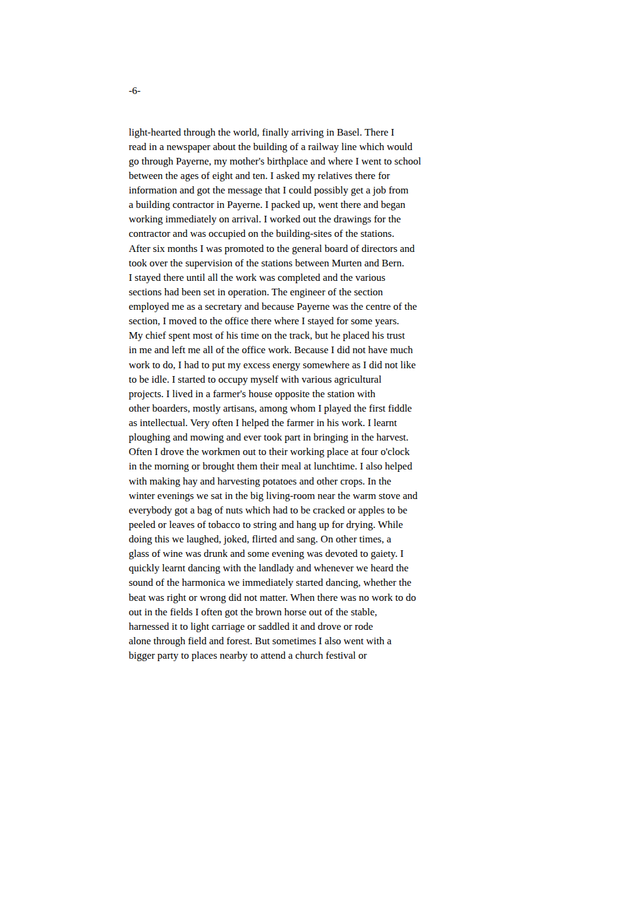-6-
light-hearted through the world, finally arriving in Basel. There I
read in a newspaper about the building of a railway line which would
go through Payerne, my mother's birthplace and where I went to school
between the ages of eight and ten. I asked my relatives there for
information and got the message that I could possibly get a job from
a building contractor in Payerne. I packed up, went there and began
working immediately on arrival. I worked out the drawings for the
contractor and was occupied on the building-sites of the stations.
After six months I was promoted to the general board of directors and
took over the supervision of the stations between Murten and Bern.
I stayed there until all the work was completed and the various
sections had been set in operation. The engineer of the section
employed me as a secretary and because Payerne was the centre of the
section, I moved to the office there where I stayed for some years.
My chief spent most of his time on the track, but he placed his trust
in me and left me all of the office work. Because I did not have much
work to do, I had to put my excess energy somewhere as I did not like
to be idle. I started to occupy myself with various agricultural
projects. I lived in a farmer's house opposite the station with
other boarders, mostly artisans, among whom I played the first fiddle
as intellectual. Very often I helped the farmer in his work. I learnt
ploughing and mowing and ever took part in bringing in the harvest.
Often I drove the workmen out to their working place at four o'clock
in the morning or brought them their meal at lunchtime. I also helped
with making hay and harvesting potatoes and other crops. In the
winter evenings we sat in the big living-room near the warm stove and
everybody got a bag of nuts which had to be cracked or apples to be
peeled or leaves of tobacco to string and hang up for drying. While
doing this we laughed, joked, flirted and sang. On other times, a
glass of wine was drunk and some evening was devoted to gaiety. I
quickly learnt dancing with the landlady and whenever we heard the
sound of the harmonica we immediately started dancing, whether the
beat was right or wrong did not matter. When there was no work to do
out in the fields I often got the brown horse out of the stable,
harnessed it to light carriage or saddled it and drove or rode
alone through field and forest. But sometimes I also went with a
bigger party to places nearby to attend a church festival or